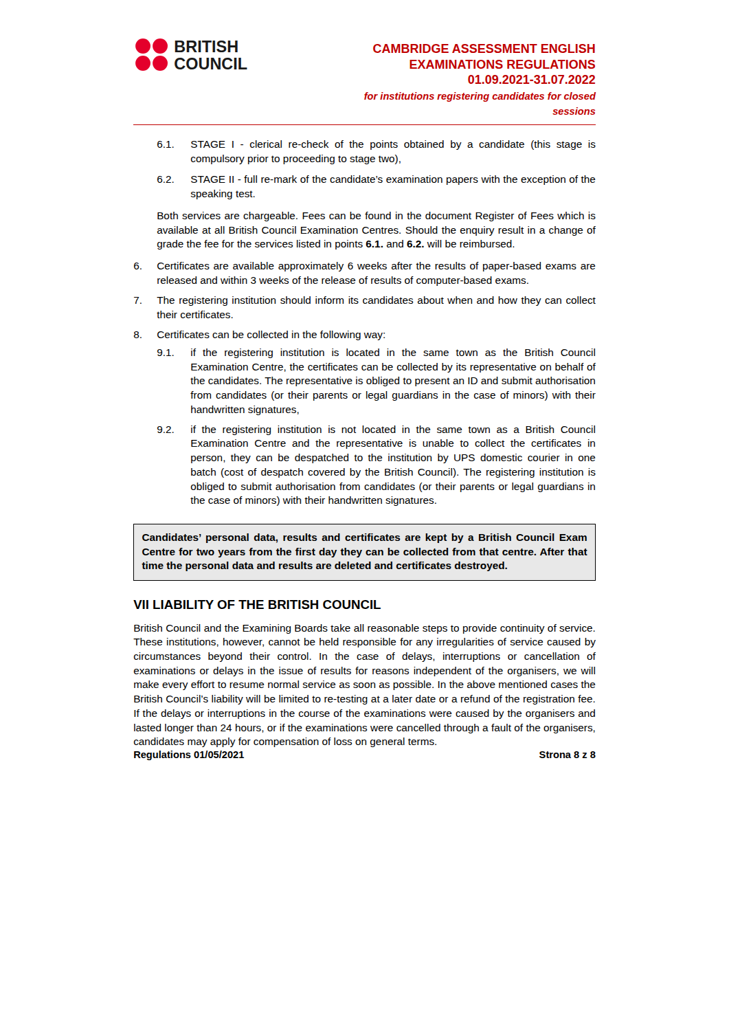BRITISH COUNCIL
CAMBRIDGE ASSESSMENT ENGLISH
EXAMINATIONS REGULATIONS
01.09.2021-31.07.2022
for institutions registering candidates for closed sessions
6.1. STAGE I - clerical re-check of the points obtained by a candidate (this stage is compulsory prior to proceeding to stage two),
6.2. STAGE II - full re-mark of the candidate’s examination papers with the exception of the speaking test.
Both services are chargeable. Fees can be found in the document Register of Fees which is available at all British Council Examination Centres. Should the enquiry result in a change of grade the fee for the services listed in points 6.1. and 6.2. will be reimbursed.
Certificates are available approximately 6 weeks after the results of paper-based exams are released and within 3 weeks of the release of results of computer-based exams.
The registering institution should inform its candidates about when and how they can collect their certificates.
Certificates can be collected in the following way:
9.1. if the registering institution is located in the same town as the British Council Examination Centre, the certificates can be collected by its representative on behalf of the candidates. The representative is obliged to present an ID and submit authorisation from candidates (or their parents or legal guardians in the case of minors) with their handwritten signatures,
9.2. if the registering institution is not located in the same town as a British Council Examination Centre and the representative is unable to collect the certificates in person, they can be despatched to the institution by UPS domestic courier in one batch (cost of despatch covered by the British Council). The registering institution is obliged to submit authorisation from candidates (or their parents or legal guardians in the case of minors) with their handwritten signatures.
Candidates’ personal data, results and certificates are kept by a British Council Exam Centre for two years from the first day they can be collected from that centre. After that time the personal data and results are deleted and certificates destroyed.
VII LIABILITY OF THE BRITISH COUNCIL
British Council and the Examining Boards take all reasonable steps to provide continuity of service. These institutions, however, cannot be held responsible for any irregularities of service caused by circumstances beyond their control. In the case of delays, interruptions or cancellation of examinations or delays in the issue of results for reasons independent of the organisers, we will make every effort to resume normal service as soon as possible. In the above mentioned cases the British Council’s liability will be limited to re-testing at a later date or a refund of the registration fee. If the delays or interruptions in the course of the examinations were caused by the organisers and lasted longer than 24 hours, or if the examinations were cancelled through a fault of the organisers, candidates may apply for compensation of loss on general terms.
Regulations 01/05/2021 Strona 8 z 8